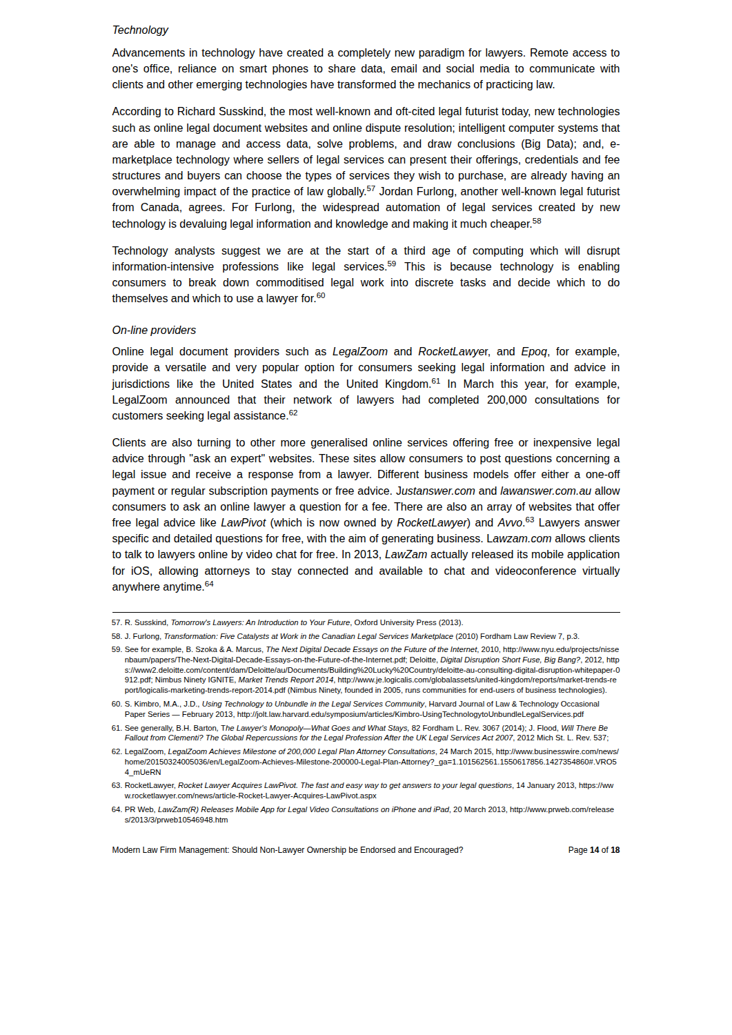Technology
Advancements in technology have created a completely new paradigm for lawyers. Remote access to one's office, reliance on smart phones to share data, email and social media to communicate with clients and other emerging technologies have transformed the mechanics of practicing law.
According to Richard Susskind, the most well-known and oft-cited legal futurist today, new technologies such as online legal document websites and online dispute resolution; intelligent computer systems that are able to manage and access data, solve problems, and draw conclusions (Big Data); and, e-marketplace technology where sellers of legal services can present their offerings, credentials and fee structures and buyers can choose the types of services they wish to purchase, are already having an overwhelming impact of the practice of law globally.57 Jordan Furlong, another well-known legal futurist from Canada, agrees. For Furlong, the widespread automation of legal services created by new technology is devaluing legal information and knowledge and making it much cheaper.58
Technology analysts suggest we are at the start of a third age of computing which will disrupt information-intensive professions like legal services.59 This is because technology is enabling consumers to break down commoditised legal work into discrete tasks and decide which to do themselves and which to use a lawyer for.60
On-line providers
Online legal document providers such as LegalZoom and RocketLawyer, and Epoq, for example, provide a versatile and very popular option for consumers seeking legal information and advice in jurisdictions like the United States and the United Kingdom.61 In March this year, for example, LegalZoom announced that their network of lawyers had completed 200,000 consultations for customers seeking legal assistance.62
Clients are also turning to other more generalised online services offering free or inexpensive legal advice through "ask an expert" websites. These sites allow consumers to post questions concerning a legal issue and receive a response from a lawyer. Different business models offer either a one-off payment or regular subscription payments or free advice. Justanswer.com and lawanswer.com.au allow consumers to ask an online lawyer a question for a fee. There are also an array of websites that offer free legal advice like LawPivot (which is now owned by RocketLawyer) and Avvo.63 Lawyers answer specific and detailed questions for free, with the aim of generating business. Lawzam.com allows clients to talk to lawyers online by video chat for free. In 2013, LawZam actually released its mobile application for iOS, allowing attorneys to stay connected and available to chat and videoconference virtually anywhere anytime.64
R. Susskind, Tomorrow's Lawyers: An Introduction to Your Future, Oxford University Press (2013).
J. Furlong, Transformation: Five Catalysts at Work in the Canadian Legal Services Marketplace (2010) Fordham Law Review 7, p.3.
See for example, B. Szoka & A. Marcus, The Next Digital Decade Essays on the Future of the Internet, 2010, http://www.nyu.edu/projects/nissenbaum/papers/The-Next-Digital-Decade-Essays-on-the-Future-of-the-Internet.pdf; Deloitte, Digital Disruption Short Fuse, Big Bang?, 2012, https://www2.deloitte.com/content/dam/Deloitte/au/Documents/Building%20Lucky%20Country/deloitte-au-consulting-digital-disruption-whitepaper-0912.pdf; Nimbus Ninety IGNITE, Market Trends Report 2014, http://www.je.logicalis.com/globalassets/united-kingdom/reports/market-trends-report/logicalis-marketing-trends-report-2014.pdf (Nimbus Ninety, founded in 2005, runs communities for end-users of business technologies).
S. Kimbro, M.A., J.D., Using Technology to Unbundle in the Legal Services Community, Harvard Journal of Law & Technology Occasional Paper Series — February 2013, http://jolt.law.harvard.edu/symposium/articles/Kimbro-UsingTechnologytoUnbundleLegalServices.pdf
See generally, B.H. Barton, The Lawyer's Monopoly—What Goes and What Stays, 82 Fordham L. Rev. 3067 (2014); J. Flood, Will There Be Fallout from Clementi? The Global Repercussions for the Legal Profession After the UK Legal Services Act 2007, 2012 Mich St. L. Rev. 537;
LegalZoom, LegalZoom Achieves Milestone of 200,000 Legal Plan Attorney Consultations, 24 March 2015, http://www.businesswire.com/news/home/20150324005036/en/LegalZoom-Achieves-Milestone-200000-Legal-Plan-Attorney?_ga=1.101562561.1550617856.1427354860#.VRO54_mUeRN
RocketLawyer, Rocket Lawyer Acquires LawPivot. The fast and easy way to get answers to your legal questions, 14 January 2013, https://www.rocketlawyer.com/news/article-Rocket-Lawyer-Acquires-LawPivot.aspx
PR Web, LawZam(R) Releases Mobile App for Legal Video Consultations on iPhone and iPad, 20 March 2013, http://www.prweb.com/releases/2013/3/prweb10546948.htm
Modern Law Firm Management: Should Non-Lawyer Ownership be Endorsed and Encouraged? Page 14 of 18